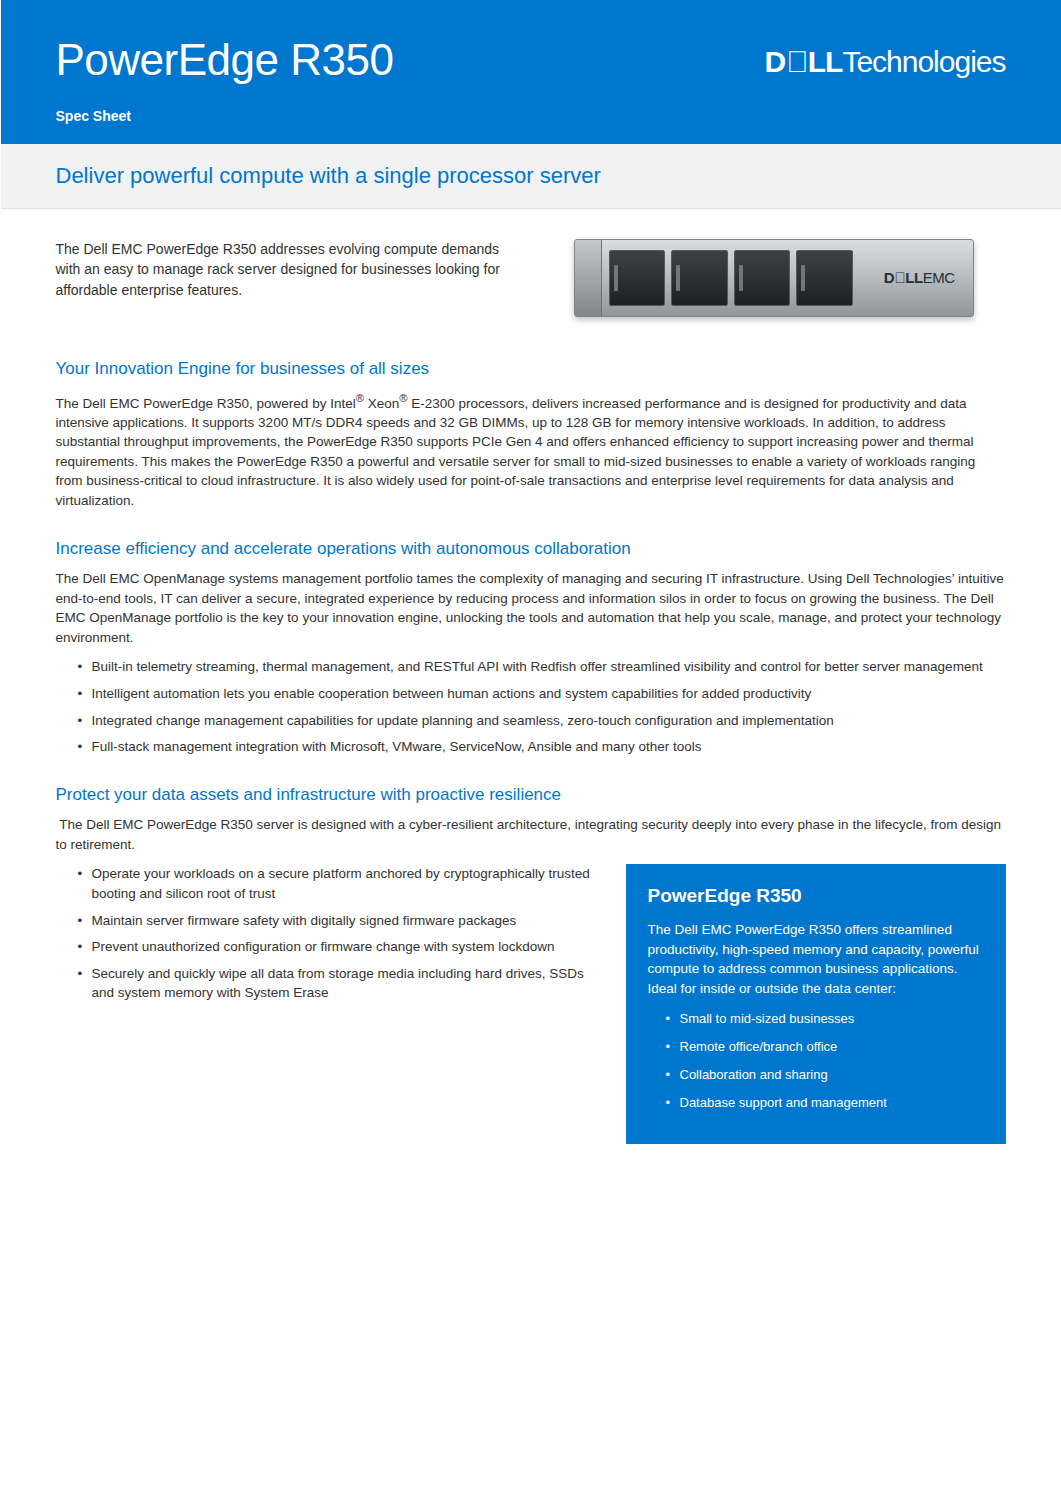PowerEdge R350
Spec Sheet
D⃞LL Technologies
Deliver powerful compute with a single processor server
The Dell EMC PowerEdge R350 addresses evolving compute demands with an easy to manage rack server designed for businesses looking for affordable enterprise features.
D⃞LLEMC
Your Innovation Engine for businesses of all sizes
The Dell EMC PowerEdge R350, powered by Intel® Xeon® E-2300 processors, delivers increased performance and is designed for productivity and data intensive applications. It supports 3200 MT/s DDR4 speeds and 32 GB DIMMs, up to 128 GB for memory intensive workloads. In addition, to address substantial throughput improvements, the PowerEdge R350 supports PCIe Gen 4 and offers enhanced efficiency to support increasing power and thermal requirements. This makes the PowerEdge R350 a powerful and versatile server for small to mid-sized businesses to enable a variety of workloads ranging from business-critical to cloud infrastructure. It is also widely used for point-of-sale transactions and enterprise level requirements for data analysis and virtualization.
Increase efficiency and accelerate operations with autonomous collaboration
The Dell EMC OpenManage systems management portfolio tames the complexity of managing and securing IT infrastructure. Using Dell Technologies’ intuitive end-to-end tools, IT can deliver a secure, integrated experience by reducing process and information silos in order to focus on growing the business. The Dell EMC OpenManage portfolio is the key to your innovation engine, unlocking the tools and automation that help you scale, manage, and protect your technology environment.
Built-in telemetry streaming, thermal management, and RESTful API with Redfish offer streamlined visibility and control for better server management
Intelligent automation lets you enable cooperation between human actions and system capabilities for added productivity
Integrated change management capabilities for update planning and seamless, zero-touch configuration and implementation
Full-stack management integration with Microsoft, VMware, ServiceNow, Ansible and many other tools
Protect your data assets and infrastructure with proactive resilience
The Dell EMC PowerEdge R350 server is designed with a cyber-resilient architecture, integrating security deeply into every phase in the lifecycle, from design to retirement.
Operate your workloads on a secure platform anchored by cryptographically trusted booting and silicon root of trust
Maintain server firmware safety with digitally signed firmware packages
Prevent unauthorized configuration or firmware change with system lockdown
Securely and quickly wipe all data from storage media including hard drives, SSDs and system memory with System Erase
PowerEdge R350
The Dell EMC PowerEdge R350 offers streamlined productivity, high-speed memory and capacity, powerful compute to address common business applications. Ideal for inside or outside the data center:
Small to mid-sized businesses
Remote office/branch office
Collaboration and sharing
Database support and management